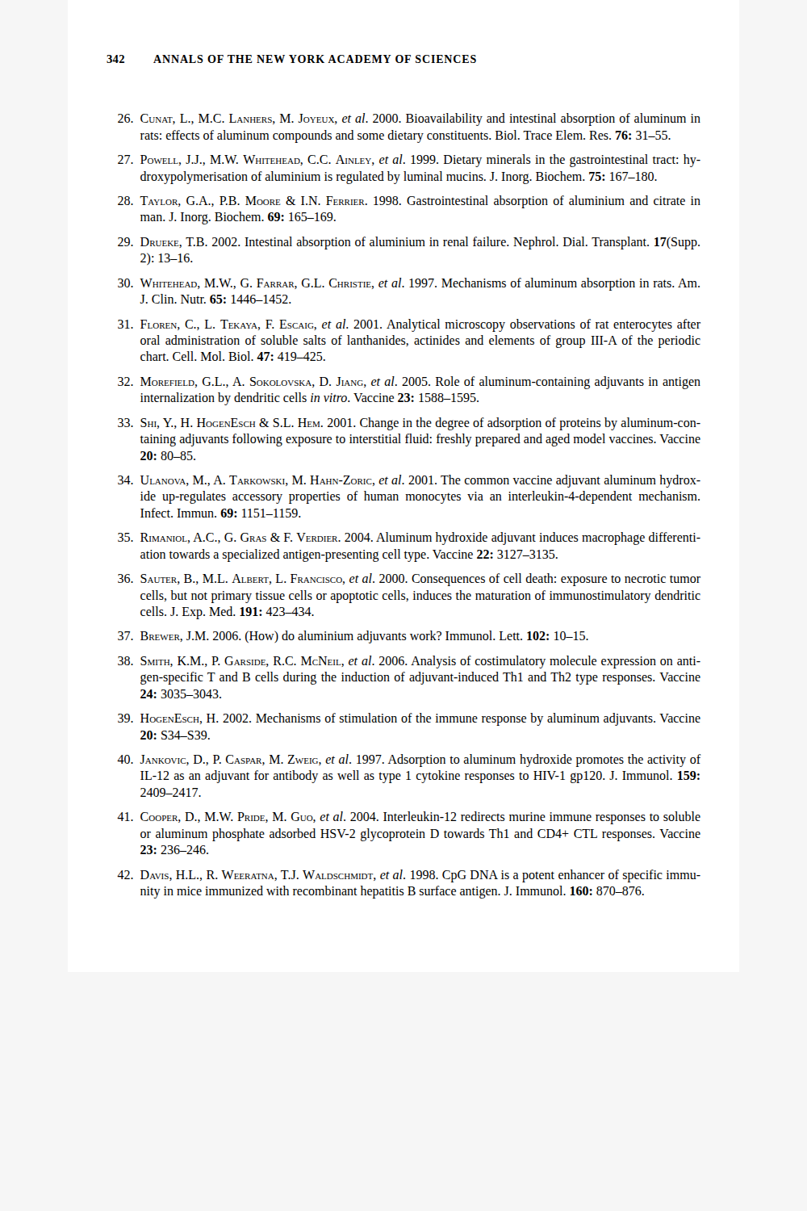342 Annals of the New York Academy of Sciences
26. Cunat, L., M.C. Lanhers, M. Joyeux, et al. 2000. Bioavailability and intestinal absorption of aluminum in rats: effects of aluminum compounds and some dietary constituents. Biol. Trace Elem. Res. 76: 31–55.
27. Powell, J.J., M.W. Whitehead, C.C. Ainley, et al. 1999. Dietary minerals in the gastrointestinal tract: hydroxypolymerisation of aluminium is regulated by luminal mucins. J. Inorg. Biochem. 75: 167–180.
28. Taylor, G.A., P.B. Moore & I.N. Ferrier. 1998. Gastrointestinal absorption of aluminium and citrate in man. J. Inorg. Biochem. 69: 165–169.
29. Drueke, T.B. 2002. Intestinal absorption of aluminium in renal failure. Nephrol. Dial. Transplant. 17(Supp. 2): 13–16.
30. Whitehead, M.W., G. Farrar, G.L. Christie, et al. 1997. Mechanisms of aluminum absorption in rats. Am. J. Clin. Nutr. 65: 1446–1452.
31. Floren, C., L. Tekaya, F. Escaig, et al. 2001. Analytical microscopy observations of rat enterocytes after oral administration of soluble salts of lanthanides, actinides and elements of group III-A of the periodic chart. Cell. Mol. Biol. 47: 419–425.
32. Morefield, G.L., A. Sokolovska, D. Jiang, et al. 2005. Role of aluminum-containing adjuvants in antigen internalization by dendritic cells in vitro. Vaccine 23: 1588–1595.
33. Shi, Y., H. HogenEsch & S.L. Hem. 2001. Change in the degree of adsorption of proteins by aluminum-containing adjuvants following exposure to interstitial fluid: freshly prepared and aged model vaccines. Vaccine 20: 80–85.
34. Ulanova, M., A. Tarkowski, M. Hahn-Zoric, et al. 2001. The common vaccine adjuvant aluminum hydroxide up-regulates accessory properties of human monocytes via an interleukin-4-dependent mechanism. Infect. Immun. 69: 1151–1159.
35. Rimaniol, A.C., G. Gras & F. Verdier. 2004. Aluminum hydroxide adjuvant induces macrophage differentiation towards a specialized antigen-presenting cell type. Vaccine 22: 3127–3135.
36. Sauter, B., M.L. Albert, L. Francisco, et al. 2000. Consequences of cell death: exposure to necrotic tumor cells, but not primary tissue cells or apoptotic cells, induces the maturation of immunostimulatory dendritic cells. J. Exp. Med. 191: 423–434.
37. Brewer, J.M. 2006. (How) do aluminium adjuvants work? Immunol. Lett. 102: 10–15.
38. Smith, K.M., P. Garside, R.C. McNeil, et al. 2006. Analysis of costimulatory molecule expression on antigen-specific T and B cells during the induction of adjuvant-induced Th1 and Th2 type responses. Vaccine 24: 3035–3043.
39. HogenEsch, H. 2002. Mechanisms of stimulation of the immune response by aluminum adjuvants. Vaccine 20: S34–S39.
40. Jankovic, D., P. Caspar, M. Zweig, et al. 1997. Adsorption to aluminum hydroxide promotes the activity of IL-12 as an adjuvant for antibody as well as type 1 cytokine responses to HIV-1 gp120. J. Immunol. 159: 2409–2417.
41. Cooper, D., M.W. Pride, M. Guo, et al. 2004. Interleukin-12 redirects murine immune responses to soluble or aluminum phosphate adsorbed HSV-2 glycoprotein D towards Th1 and CD4+ CTL responses. Vaccine 23: 236–246.
42. Davis, H.L., R. Weeratna, T.J. Waldschmidt, et al. 1998. CpG DNA is a potent enhancer of specific immunity in mice immunized with recombinant hepatitis B surface antigen. J. Immunol. 160: 870–876.